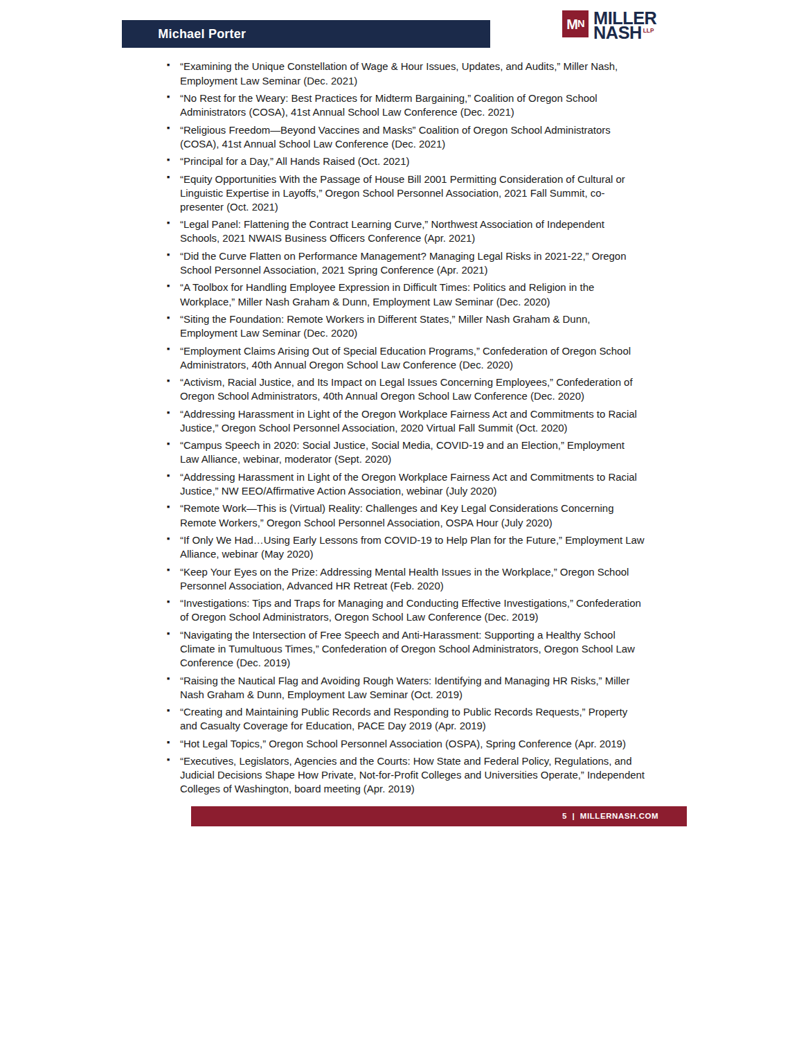Michael Porter
MN
MILLER NASHLLP
“Examining the Unique Constellation of Wage & Hour Issues, Updates, and Audits,” Miller Nash, Employment Law Seminar (Dec. 2021)
“No Rest for the Weary: Best Practices for Midterm Bargaining,” Coalition of Oregon School Administrators (COSA), 41st Annual School Law Conference (Dec. 2021)
“Religious Freedom—Beyond Vaccines and Masks” Coalition of Oregon School Administrators (COSA), 41st Annual School Law Conference (Dec. 2021)
“Principal for a Day,” All Hands Raised (Oct. 2021)
“Equity Opportunities With the Passage of House Bill 2001 Permitting Consideration of Cultural or Linguistic Expertise in Layoffs,” Oregon School Personnel Association, 2021 Fall Summit, co-presenter (Oct. 2021)
“Legal Panel: Flattening the Contract Learning Curve,” Northwest Association of Independent Schools, 2021 NWAIS Business Officers Conference (Apr. 2021)
“Did the Curve Flatten on Performance Management? Managing Legal Risks in 2021-22,” Oregon School Personnel Association, 2021 Spring Conference (Apr. 2021)
“A Toolbox for Handling Employee Expression in Difficult Times: Politics and Religion in the Workplace,” Miller Nash Graham & Dunn, Employment Law Seminar (Dec. 2020)
“Siting the Foundation: Remote Workers in Different States,” Miller Nash Graham & Dunn, Employment Law Seminar (Dec. 2020)
“Employment Claims Arising Out of Special Education Programs,” Confederation of Oregon School Administrators, 40th Annual Oregon School Law Conference (Dec. 2020)
“Activism, Racial Justice, and Its Impact on Legal Issues Concerning Employees,” Confederation of Oregon School Administrators, 40th Annual Oregon School Law Conference (Dec. 2020)
“Addressing Harassment in Light of the Oregon Workplace Fairness Act and Commitments to Racial Justice,” Oregon School Personnel Association, 2020 Virtual Fall Summit (Oct. 2020)
“Campus Speech in 2020: Social Justice, Social Media, COVID-19 and an Election,” Employment Law Alliance, webinar, moderator (Sept. 2020)
“Addressing Harassment in Light of the Oregon Workplace Fairness Act and Commitments to Racial Justice,” NW EEO/Affirmative Action Association, webinar (July 2020)
“Remote Work—This is (Virtual) Reality: Challenges and Key Legal Considerations Concerning Remote Workers,” Oregon School Personnel Association, OSPA Hour (July 2020)
“If Only We Had…Using Early Lessons from COVID-19 to Help Plan for the Future,” Employment Law Alliance, webinar (May 2020)
“Keep Your Eyes on the Prize: Addressing Mental Health Issues in the Workplace,” Oregon School Personnel Association, Advanced HR Retreat (Feb. 2020)
“Investigations: Tips and Traps for Managing and Conducting Effective Investigations,” Confederation of Oregon School Administrators, Oregon School Law Conference (Dec. 2019)
“Navigating the Intersection of Free Speech and Anti-Harassment: Supporting a Healthy School Climate in Tumultuous Times,” Confederation of Oregon School Administrators, Oregon School Law Conference (Dec. 2019)
“Raising the Nautical Flag and Avoiding Rough Waters: Identifying and Managing HR Risks,” Miller Nash Graham & Dunn, Employment Law Seminar (Oct. 2019)
“Creating and Maintaining Public Records and Responding to Public Records Requests,” Property and Casualty Coverage for Education, PACE Day 2019 (Apr. 2019)
“Hot Legal Topics,” Oregon School Personnel Association (OSPA), Spring Conference (Apr. 2019)
“Executives, Legislators, Agencies and the Courts: How State and Federal Policy, Regulations, and Judicial Decisions Shape How Private, Not-for-Profit Colleges and Universities Operate,” Independent Colleges of Washington, board meeting (Apr. 2019)
5 | MILLERNASH.COM